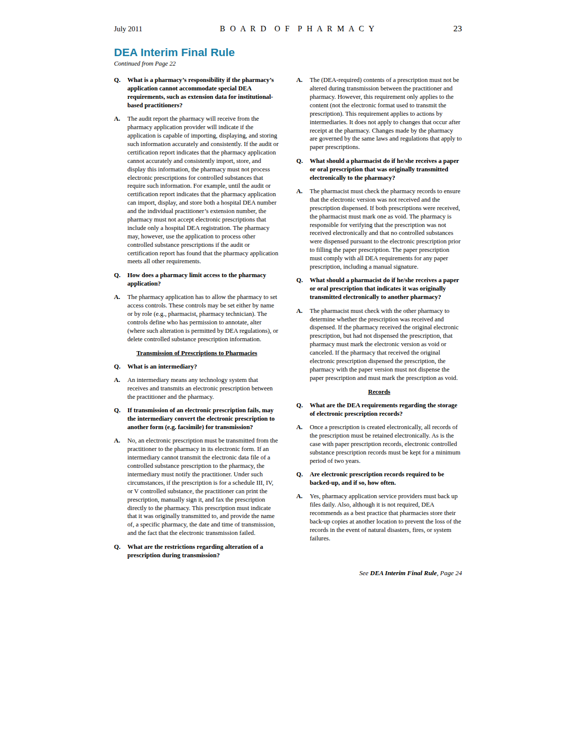July 2011
B O A R D O F P H A R M A C Y
23
DEA Interim Final Rule
Continued from Page 22
Q.
What is a pharmacy’s responsibility if the pharmacy’s application cannot accommodate special DEA requirements, such as extension data for institutional-based practitioners?
A.
The audit report the pharmacy will receive from the pharmacy application provider will indicate if the application is capable of importing, displaying, and storing such information accurately and consistently. If the audit or certification report indicates that the pharmacy application cannot accurately and consistently import, store, and display this information, the pharmacy must not process electronic prescriptions for controlled substances that require such information. For example, until the audit or certification report indicates that the pharmacy application can import, display, and store both a hospital DEA number and the individual practitioner’s extension number, the pharmacy must not accept electronic prescriptions that include only a hospital DEA registration. The pharmacy may, however, use the application to process other controlled substance prescriptions if the audit or certification report has found that the pharmacy application meets all other requirements.
Q.
How does a pharmacy limit access to the pharmacy application?
A.
The pharmacy application has to allow the pharmacy to set access controls. These controls may be set either by name or by role (e.g., pharmacist, pharmacy technician). The controls define who has permission to annotate, alter (where such alteration is permitted by DEA regulations), or delete controlled substance prescription information.
Transmission of Prescriptions to Pharmacies
Q.
What is an intermediary?
A.
An intermediary means any technology system that receives and transmits an electronic prescription between the practitioner and the pharmacy.
Q.
If transmission of an electronic prescription fails, may the intermediary convert the electronic prescription to another form (e.g. facsimile) for transmission?
A.
No, an electronic prescription must be transmitted from the practitioner to the pharmacy in its electronic form. If an intermediary cannot transmit the electronic data file of a controlled substance prescription to the pharmacy, the intermediary must notify the practitioner. Under such circumstances, if the prescription is for a schedule III, IV, or V controlled substance, the practitioner can print the prescription, manually sign it, and fax the prescription directly to the pharmacy. This prescription must indicate that it was originally transmitted to, and provide the name of, a specific pharmacy, the date and time of transmission, and the fact that the electronic transmission failed.
Q.
What are the restrictions regarding alteration of a prescription during transmission?
A.
The (DEA-required) contents of a prescription must not be altered during transmission between the practitioner and pharmacy. However, this requirement only applies to the content (not the electronic format used to transmit the prescription). This requirement applies to actions by intermediaries. It does not apply to changes that occur after receipt at the pharmacy. Changes made by the pharmacy are governed by the same laws and regulations that apply to paper prescriptions.
Q.
What should a pharmacist do if he/she receives a paper or oral prescription that was originally transmitted electronically to the pharmacy?
A.
The pharmacist must check the pharmacy records to ensure that the electronic version was not received and the prescription dispensed. If both prescriptions were received, the pharmacist must mark one as void. The pharmacy is responsible for verifying that the prescription was not received electronically and that no controlled substances were dispensed pursuant to the electronic prescription prior to filling the paper prescription. The paper prescription must comply with all DEA requirements for any paper prescription, including a manual signature.
Q.
What should a pharmacist do if he/she receives a paper or oral prescription that indicates it was originally transmitted electronically to another pharmacy?
A.
The pharmacist must check with the other pharmacy to determine whether the prescription was received and dispensed. If the pharmacy received the original electronic prescription, but had not dispensed the prescription, that pharmacy must mark the electronic version as void or canceled. If the pharmacy that received the original electronic prescription dispensed the prescription, the pharmacy with the paper version must not dispense the paper prescription and must mark the prescription as void.
Records
Q.
What are the DEA requirements regarding the storage of electronic prescription records?
A.
Once a prescription is created electronically, all records of the prescription must be retained electronically. As is the case with paper prescription records, electronic controlled substance prescription records must be kept for a minimum period of two years.
Q.
Are electronic prescription records required to be backed-up, and if so, how often.
A.
Yes, pharmacy application service providers must back up files daily. Also, although it is not required, DEA recommends as a best practice that pharmacies store their back-up copies at another location to prevent the loss of the records in the event of natural disasters, fires, or system failures.
See DEA Interim Final Rule, Page 24